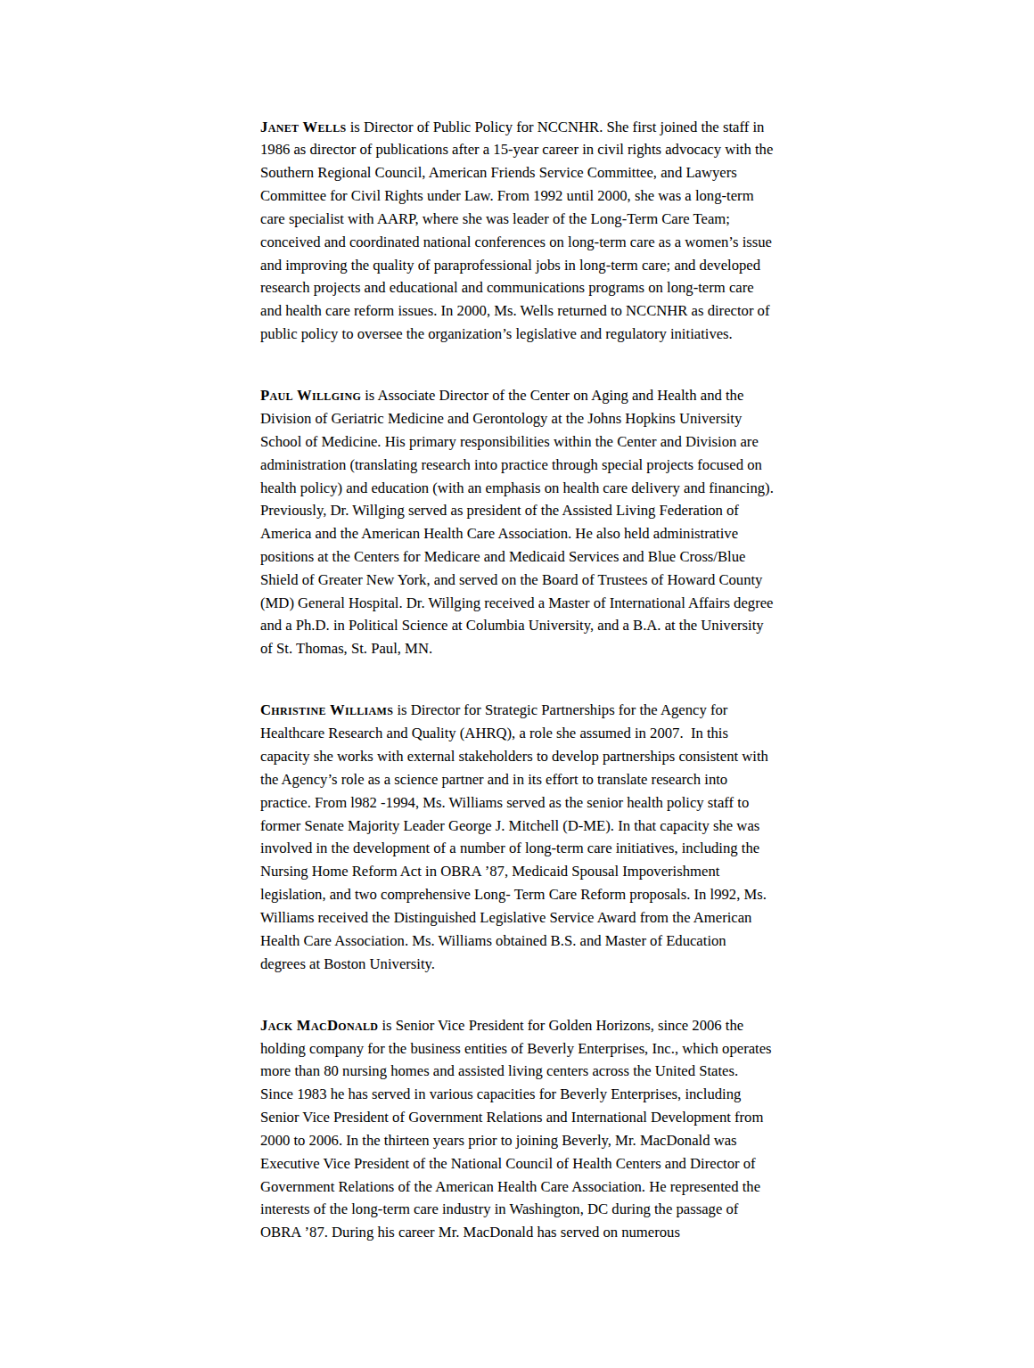Janet Wells is Director of Public Policy for NCCNHR. She first joined the staff in 1986 as director of publications after a 15-year career in civil rights advocacy with the Southern Regional Council, American Friends Service Committee, and Lawyers Committee for Civil Rights under Law. From 1992 until 2000, she was a long-term care specialist with AARP, where she was leader of the Long-Term Care Team; conceived and coordinated national conferences on long-term care as a women’s issue and improving the quality of paraprofessional jobs in long-term care; and developed research projects and educational and communications programs on long-term care and health care reform issues. In 2000, Ms. Wells returned to NCCNHR as director of public policy to oversee the organization’s legislative and regulatory initiatives.
Paul Willging is Associate Director of the Center on Aging and Health and the Division of Geriatric Medicine and Gerontology at the Johns Hopkins University School of Medicine. His primary responsibilities within the Center and Division are administration (translating research into practice through special projects focused on health policy) and education (with an emphasis on health care delivery and financing). Previously, Dr. Willging served as president of the Assisted Living Federation of America and the American Health Care Association. He also held administrative positions at the Centers for Medicare and Medicaid Services and Blue Cross/Blue Shield of Greater New York, and served on the Board of Trustees of Howard County (MD) General Hospital. Dr. Willging received a Master of International Affairs degree and a Ph.D. in Political Science at Columbia University, and a B.A. at the University of St. Thomas, St. Paul, MN.
Christine Williams is Director for Strategic Partnerships for the Agency for Healthcare Research and Quality (AHRQ), a role she assumed in 2007. In this capacity she works with external stakeholders to develop partnerships consistent with the Agency’s role as a science partner and in its effort to translate research into practice. From l982 -1994, Ms. Williams served as the senior health policy staff to former Senate Majority Leader George J. Mitchell (D-ME). In that capacity she was involved in the development of a number of long-term care initiatives, including the Nursing Home Reform Act in OBRA ’87, Medicaid Spousal Impoverishment legislation, and two comprehensive Long- Term Care Reform proposals. In l992, Ms. Williams received the Distinguished Legislative Service Award from the American Health Care Association. Ms. Williams obtained B.S. and Master of Education degrees at Boston University.
Jack MacDonald is Senior Vice President for Golden Horizons, since 2006 the holding company for the business entities of Beverly Enterprises, Inc., which operates more than 80 nursing homes and assisted living centers across the United States. Since 1983 he has served in various capacities for Beverly Enterprises, including Senior Vice President of Government Relations and International Development from 2000 to 2006. In the thirteen years prior to joining Beverly, Mr. MacDonald was Executive Vice President of the National Council of Health Centers and Director of Government Relations of the American Health Care Association. He represented the interests of the long-term care industry in Washington, DC during the passage of OBRA ’87. During his career Mr. MacDonald has served on numerous